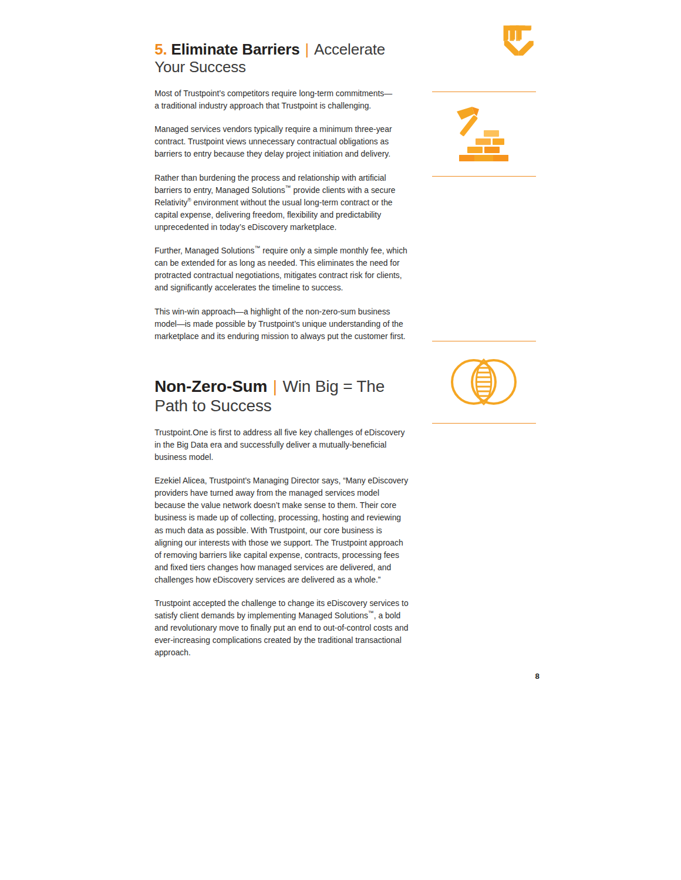5. Eliminate Barriers | Accelerate Your Success
Most of Trustpoint’s competitors require long-term commitments—
a traditional industry approach that Trustpoint is challenging.
Managed services vendors typically require a minimum three-year contract. Trustpoint views unnecessary contractual obligations as barriers to entry because they delay project initiation and delivery.
Rather than burdening the process and relationship with artificial barriers to entry, Managed Solutions™ provide clients with a secure Relativity® environment without the usual long-term contract or the capital expense, delivering freedom, flexibility and predictability unprecedented in today’s eDiscovery marketplace.
Further, Managed Solutions™ require only a simple monthly fee, which can be extended for as long as needed. This eliminates the need for protracted contractual negotiations, mitigates contract risk for clients, and significantly accelerates the timeline to success.
This win-win approach—a highlight of the non-zero-sum business model—is made possible by Trustpoint’s unique understanding of the marketplace and its enduring mission to always put the customer first.
Non-Zero-Sum | Win Big = The Path to Success
Trustpoint.One is first to address all five key challenges of eDiscovery in the Big Data era and successfully deliver a mutually-beneficial business model.
Ezekiel Alicea, Trustpoint’s Managing Director says, “Many eDiscovery providers have turned away from the managed services model because the value network doesn’t make sense to them. Their core business is made up of collecting, processing, hosting and reviewing as much data as possible. With Trustpoint, our core business is aligning our interests with those we support. The Trustpoint approach of removing barriers like capital expense, contracts, processing fees and fixed tiers changes how managed services are delivered, and challenges how eDiscovery services are delivered as a whole.”
Trustpoint accepted the challenge to change its eDiscovery services to satisfy client demands by implementing Managed Solutions™, a bold and revolutionary move to finally put an end to out-of-control costs and ever-increasing complications created by the traditional transactional approach.
8